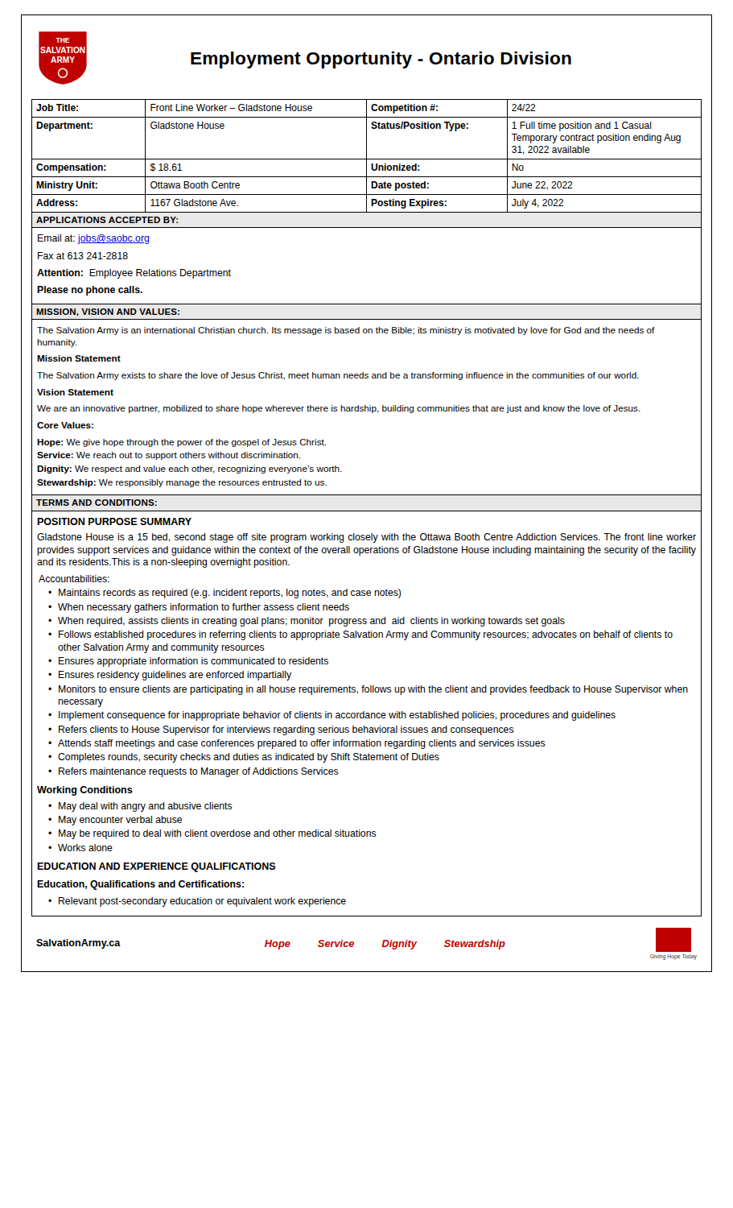THE SALVATION ARMY
Employment Opportunity - Ontario Division
| Job Title: | Front Line Worker – Gladstone House | Competition #: | 24/22 |
| Department: | Gladstone House | Status/Position Type: | 1 Full time position and 1 Casual Temporary contract position ending Aug 31, 2022 available |
| Compensation: | $ 18.61 | Unionized: | No |
| Ministry Unit: | Ottawa Booth Centre | Date posted: | June 22, 2022 |
| Address: | 1167 Gladstone Ave. | Posting Expires: | July 4, 2022 |
APPLICATIONS ACCEPTED BY:
Email at: jobs@saobc.org
Fax at 613 241-2818
Attention: Employee Relations Department
Please no phone calls.
MISSION, VISION AND VALUES:
The Salvation Army is an international Christian church. Its message is based on the Bible; its ministry is motivated by love for God and the needs of humanity.
Mission Statement
The Salvation Army exists to share the love of Jesus Christ, meet human needs and be a transforming influence in the communities of our world.
Vision Statement
We are an innovative partner, mobilized to share hope wherever there is hardship, building communities that are just and know the love of Jesus.
Core Values:
Hope: We give hope through the power of the gospel of Jesus Christ.
Service: We reach out to support others without discrimination.
Dignity: We respect and value each other, recognizing everyone’s worth.
Stewardship: We responsibly manage the resources entrusted to us.
TERMS AND CONDITIONS:
POSITION PURPOSE SUMMARY
Gladstone House is a 15 bed, second stage off site program working closely with the Ottawa Booth Centre Addiction Services. The front line worker provides support services and guidance within the context of the overall operations of Gladstone House including maintaining the security of the facility and its residents.This is a non-sleeping overnight position.
Accountabilities:
Maintains records as required (e.g. incident reports, log notes, and case notes)
When necessary gathers information to further assess client needs
When required, assists clients in creating goal plans; monitor progress and aid clients in working towards set goals
Follows established procedures in referring clients to appropriate Salvation Army and Community resources; advocates on behalf of clients to other Salvation Army and community resources
Ensures appropriate information is communicated to residents
Ensures residency guidelines are enforced impartially
Monitors to ensure clients are participating in all house requirements, follows up with the client and provides feedback to House Supervisor when necessary
Implement consequence for inappropriate behavior of clients in accordance with established policies, procedures and guidelines
Refers clients to House Supervisor for interviews regarding serious behavioral issues and consequences
Attends staff meetings and case conferences prepared to offer information regarding clients and services issues
Completes rounds, security checks and duties as indicated by Shift Statement of Duties
Refers maintenance requests to Manager of Addictions Services
Working Conditions
May deal with angry and abusive clients
May encounter verbal abuse
May be required to deal with client overdose and other medical situations
Works alone
EDUCATION AND EXPERIENCE QUALIFICATIONS
Education, Qualifications and Certifications:
Relevant post-secondary education or equivalent work experience
SalvationArmy.ca
Hope Service Dignity Stewardship
Giving Hope Today